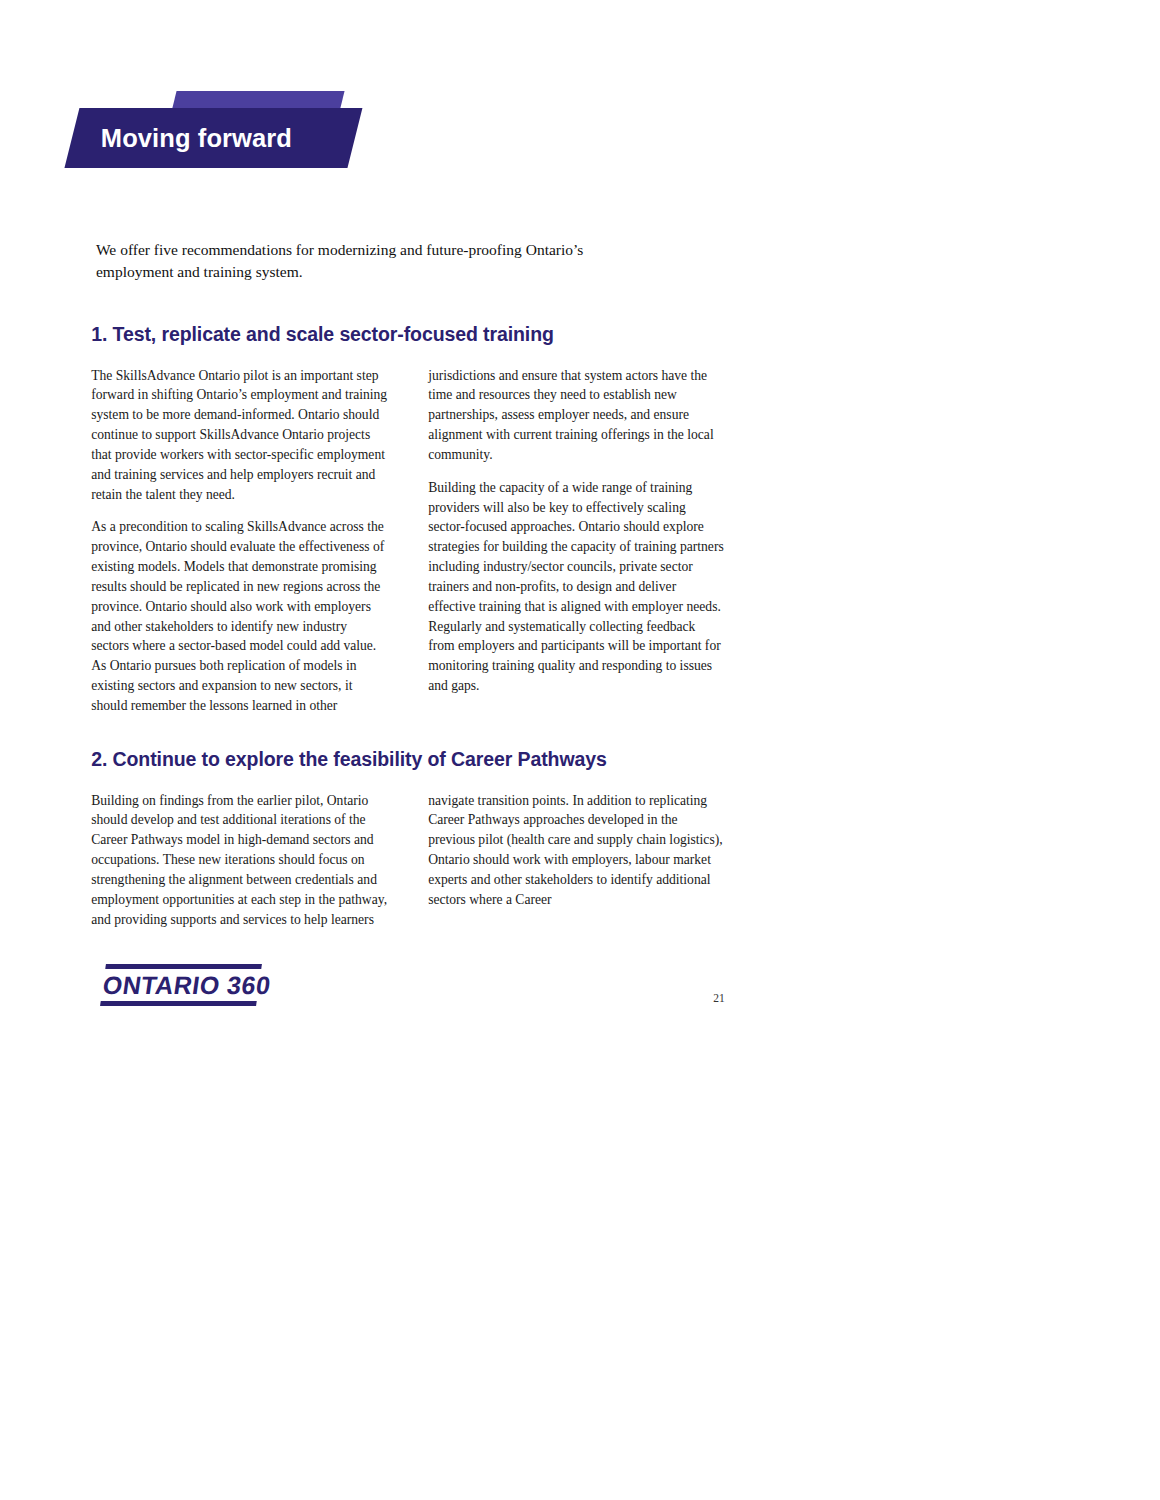Moving forward
We offer five recommendations for modernizing and future-proofing Ontario’s employment and training system.
1. Test, replicate and scale sector-focused training
The SkillsAdvance Ontario pilot is an important step forward in shifting Ontario’s employment and training system to be more demand-informed. Ontario should continue to support SkillsAdvance Ontario projects that provide workers with sector-specific employment and training services and help employers recruit and retain the talent they need.
As a precondition to scaling SkillsAdvance across the province, Ontario should evaluate the effectiveness of existing models. Models that demonstrate promising results should be replicated in new regions across the province. Ontario should also work with employers and other stakeholders to identify new industry sectors where a sector-based model could add value. As Ontario pursues both replication of models in existing sectors and expansion to new sectors, it should remember the lessons learned in other jurisdictions and ensure that system actors have the time and resources they need to establish new partnerships, assess employer needs, and ensure alignment with current training offerings in the local community.
Building the capacity of a wide range of training providers will also be key to effectively scaling sector-focused approaches. Ontario should explore strategies for building the capacity of training partners including industry/sector councils, private sector trainers and non-profits, to design and deliver effective training that is aligned with employer needs. Regularly and systematically collecting feedback from employers and participants will be important for monitoring training quality and responding to issues and gaps.
2. Continue to explore the feasibility of Career Pathways
Building on findings from the earlier pilot, Ontario should develop and test additional iterations of the Career Pathways model in high-demand sectors and occupations. These new iterations should focus on strengthening the alignment between credentials and employment opportunities at each step in the pathway, and providing supports and services to help learners navigate transition points. In addition to replicating Career Pathways approaches developed in the previous pilot (health care and supply chain logistics), Ontario should work with employers, labour market experts and other stakeholders to identify additional sectors where a Career
ONTARIO 360
21